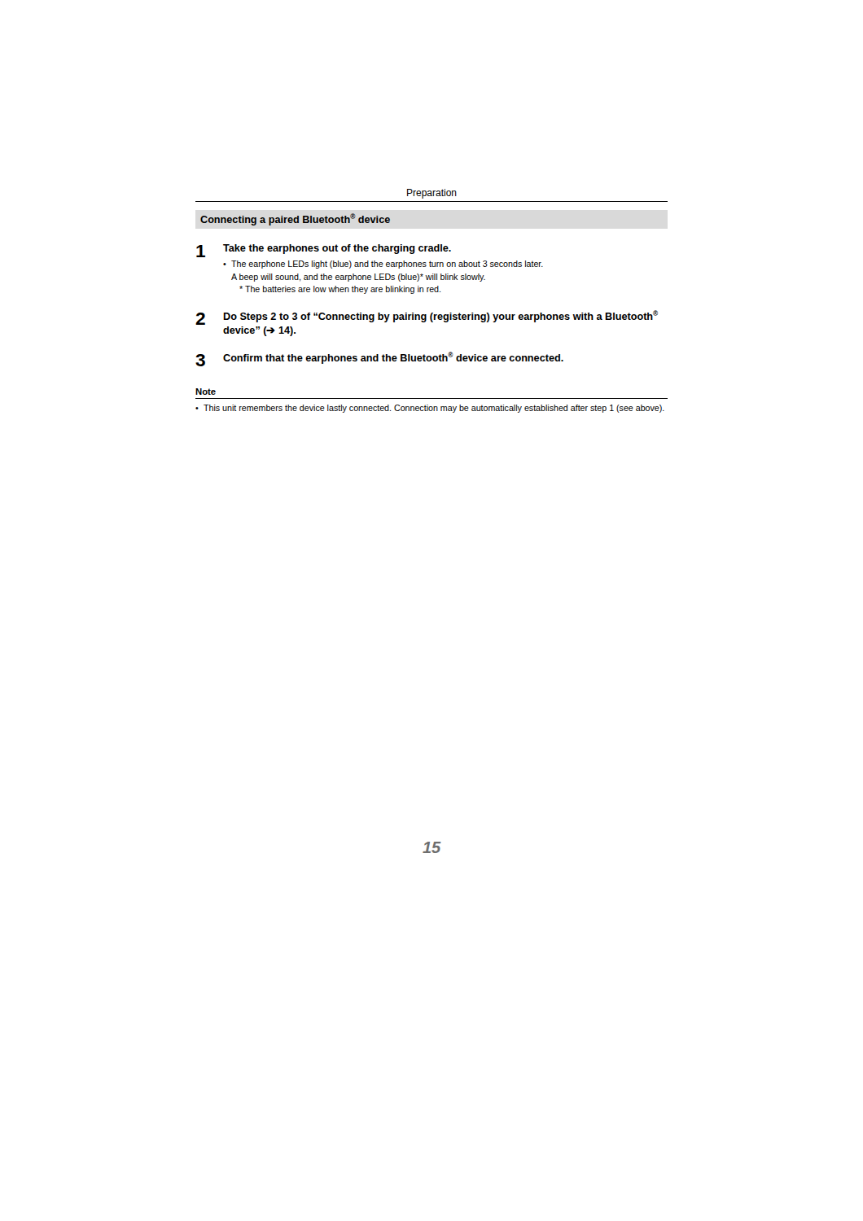Preparation
Connecting a paired Bluetooth® device
Take the earphones out of the charging cradle.
The earphone LEDs light (blue) and the earphones turn on about 3 seconds later.
A beep will sound, and the earphone LEDs (blue)* will blink slowly.
* The batteries are low when they are blinking in red.
Do Steps 2 to 3 of “Connecting by pairing (registering) your earphones with a Bluetooth® device” (➔ 14).
Confirm that the earphones and the Bluetooth® device are connected.
Note
This unit remembers the device lastly connected. Connection may be automatically established after step 1 (see above).
15